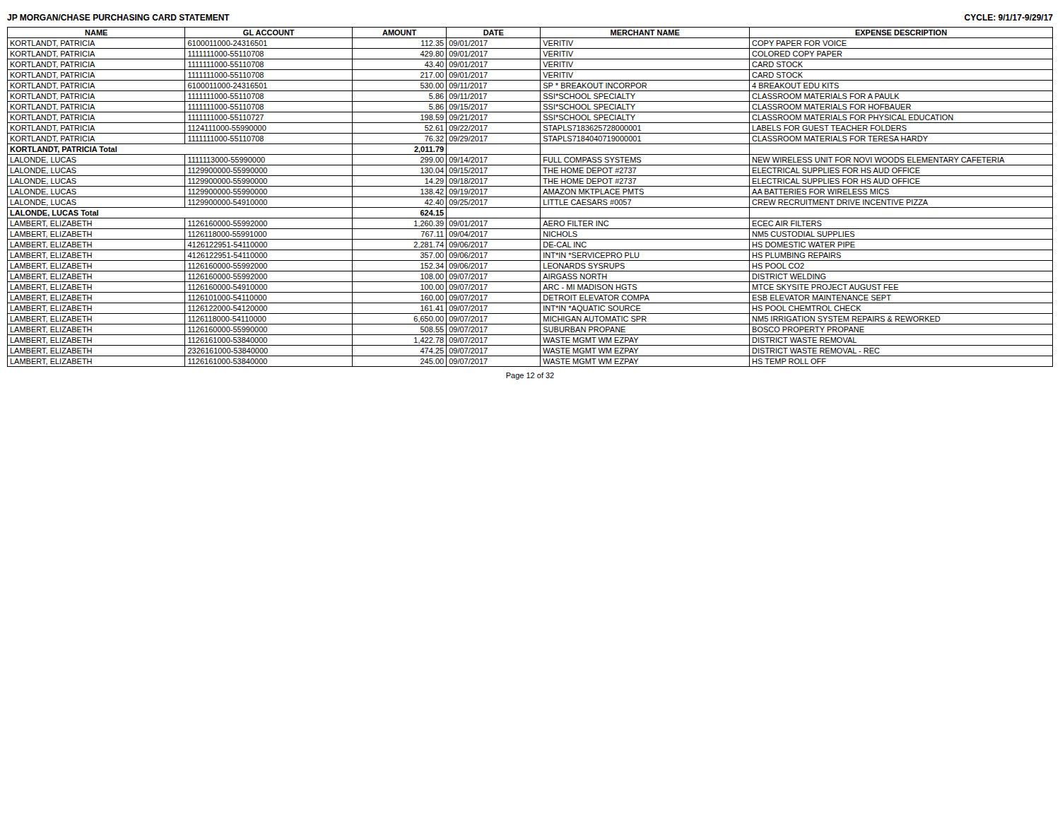JP MORGAN/CHASE PURCHASING CARD STATEMENT CYCLE: 9/1/17-9/29/17
| NAME | GL ACCOUNT | AMOUNT | DATE | MERCHANT NAME | EXPENSE DESCRIPTION |
| --- | --- | --- | --- | --- | --- |
| KORTLANDT, PATRICIA | 6100011000-24316501 | 112.35 | 09/01/2017 | VERITIV | COPY PAPER FOR VOICE |
| KORTLANDT, PATRICIA | 1111111000-55110708 | 429.80 | 09/01/2017 | VERITIV | COLORED COPY PAPER |
| KORTLANDT, PATRICIA | 1111111000-55110708 | 43.40 | 09/01/2017 | VERITIV | CARD STOCK |
| KORTLANDT, PATRICIA | 1111111000-55110708 | 217.00 | 09/01/2017 | VERITIV | CARD STOCK |
| KORTLANDT, PATRICIA | 6100011000-24316501 | 530.00 | 09/11/2017 | SP * BREAKOUT INCORPOR | 4 BREAKOUT EDU KITS |
| KORTLANDT, PATRICIA | 1111111000-55110708 | 5.86 | 09/11/2017 | SSI*SCHOOL SPECIALTY | CLASSROOM MATERIALS FOR A PAULK |
| KORTLANDT, PATRICIA | 1111111000-55110708 | 5.86 | 09/15/2017 | SSI*SCHOOL SPECIALTY | CLASSROOM MATERIALS FOR HOFBAUER |
| KORTLANDT, PATRICIA | 1111111000-55110727 | 198.59 | 09/21/2017 | SSI*SCHOOL SPECIALTY | CLASSROOM MATERIALS FOR PHYSICAL EDUCATION |
| KORTLANDT, PATRICIA | 1124111000-55990000 | 52.61 | 09/22/2017 | STAPLS7183625728000001 | LABELS FOR GUEST TEACHER FOLDERS |
| KORTLANDT, PATRICIA | 1111111000-55110708 | 76.32 | 09/29/2017 | STAPLS7184040719000001 | CLASSROOM MATERIALS FOR TERESA HARDY |
| KORTLANDT, PATRICIA Total | 2,011.79 | | | |
| LALONDE, LUCAS | 1111113000-55990000 | 299.00 | 09/14/2017 | FULL COMPASS SYSTEMS | NEW WIRELESS UNIT FOR NOVI WOODS ELEMENTARY CAFETERIA |
| LALONDE, LUCAS | 1129900000-55990000 | 130.04 | 09/15/2017 | THE HOME DEPOT #2737 | ELECTRICAL SUPPLIES FOR HS AUD OFFICE |
| LALONDE, LUCAS | 1129900000-55990000 | 14.29 | 09/18/2017 | THE HOME DEPOT #2737 | ELECTRICAL SUPPLIES FOR HS AUD OFFICE |
| LALONDE, LUCAS | 1129900000-55990000 | 138.42 | 09/19/2017 | AMAZON MKTPLACE PMTS | AA BATTERIES FOR WIRELESS MICS |
| LALONDE, LUCAS | 1129900000-54910000 | 42.40 | 09/25/2017 | LITTLE CAESARS #0057 | CREW RECRUITMENT DRIVE INCENTIVE PIZZA |
| LALONDE, LUCAS Total | 624.15 | | | |
| LAMBERT, ELIZABETH | 1126160000-55992000 | 1,260.39 | 09/01/2017 | AERO FILTER INC | ECEC AIR FILTERS |
| LAMBERT, ELIZABETH | 1126118000-55991000 | 767.11 | 09/04/2017 | NICHOLS | NM5 CUSTODIAL SUPPLIES |
| LAMBERT, ELIZABETH | 4126122951-54110000 | 2,281.74 | 09/06/2017 | DE-CAL INC | HS DOMESTIC WATER PIPE |
| LAMBERT, ELIZABETH | 4126122951-54110000 | 357.00 | 09/06/2017 | INT*IN *SERVICEPRO PLU | HS PLUMBING REPAIRS |
| LAMBERT, ELIZABETH | 1126160000-55992000 | 152.34 | 09/06/2017 | LEONARDS SYSRUPS | HS POOL CO2 |
| LAMBERT, ELIZABETH | 1126160000-55992000 | 108.00 | 09/07/2017 | AIRGASS NORTH | DISTRICT WELDING |
| LAMBERT, ELIZABETH | 1126160000-54910000 | 100.00 | 09/07/2017 | ARC - MI MADISON HGTS | MTCE SKYSITE PROJECT AUGUST FEE |
| LAMBERT, ELIZABETH | 1126101000-54110000 | 160.00 | 09/07/2017 | DETROIT ELEVATOR COMPA | ESB ELEVATOR MAINTENANCE SEPT |
| LAMBERT, ELIZABETH | 1126122000-54120000 | 161.41 | 09/07/2017 | INT*IN *AQUATIC SOURCE | HS POOL CHEMTROL CHECK |
| LAMBERT, ELIZABETH | 1126118000-54110000 | 6,650.00 | 09/07/2017 | MICHIGAN AUTOMATIC SPR | NM5 IRRIGATION SYSTEM REPAIRS & REWORKED |
| LAMBERT, ELIZABETH | 1126160000-55990000 | 508.55 | 09/07/2017 | SUBURBAN PROPANE | BOSCO PROPERTY PROPANE |
| LAMBERT, ELIZABETH | 1126161000-53840000 | 1,422.78 | 09/07/2017 | WASTE MGMT WM EZPAY | DISTRICT WASTE REMOVAL |
| LAMBERT, ELIZABETH | 2326161000-53840000 | 474.25 | 09/07/2017 | WASTE MGMT WM EZPAY | DISTRICT WASTE REMOVAL - REC |
| LAMBERT, ELIZABETH | 1126161000-53840000 | 245.00 | 09/07/2017 | WASTE MGMT WM EZPAY | HS TEMP ROLL OFF |
Page 12 of 32